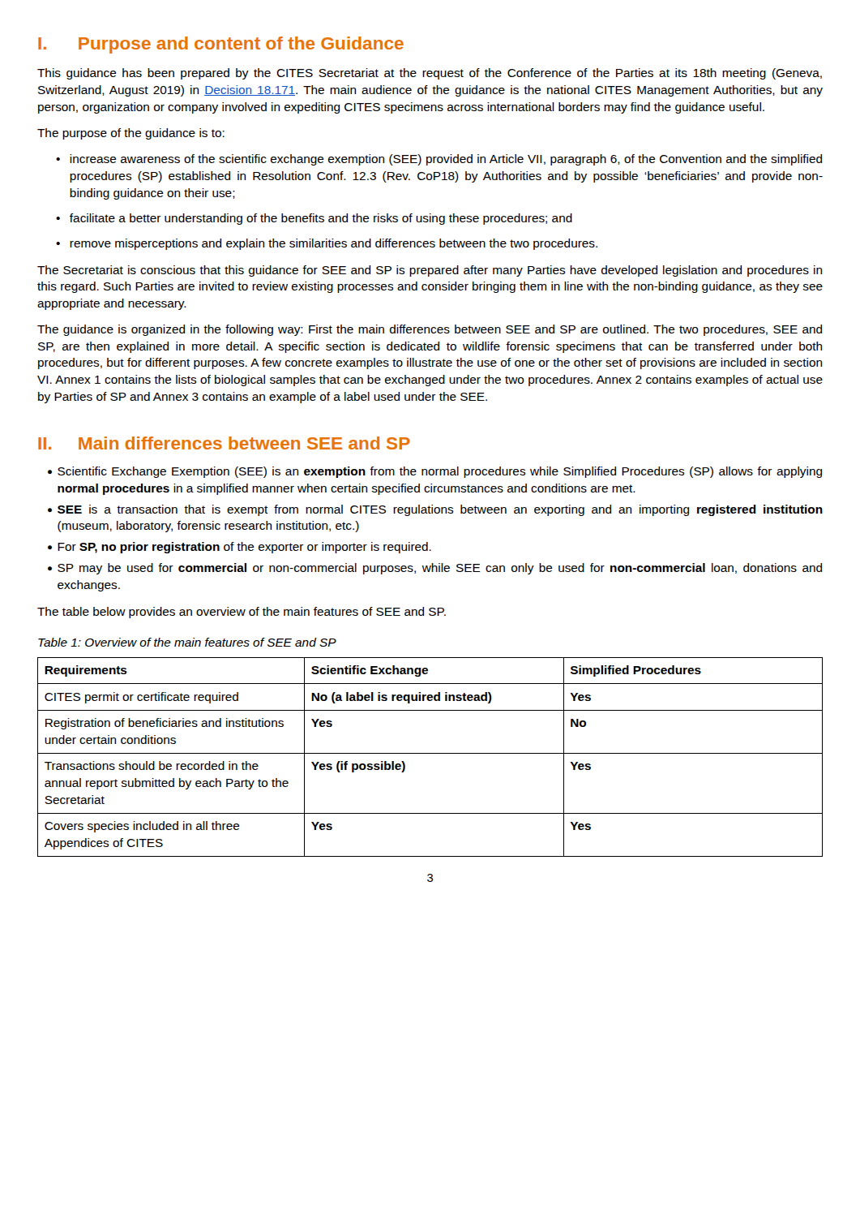I. Purpose and content of the Guidance
This guidance has been prepared by the CITES Secretariat at the request of the Conference of the Parties at its 18th meeting (Geneva, Switzerland, August 2019) in Decision 18.171. The main audience of the guidance is the national CITES Management Authorities, but any person, organization or company involved in expediting CITES specimens across international borders may find the guidance useful.
The purpose of the guidance is to:
increase awareness of the scientific exchange exemption (SEE) provided in Article VII, paragraph 6, of the Convention and the simplified procedures (SP) established in Resolution Conf. 12.3 (Rev. CoP18) by Authorities and by possible ‘beneficiaries’ and provide non-binding guidance on their use;
facilitate a better understanding of the benefits and the risks of using these procedures; and
remove misperceptions and explain the similarities and differences between the two procedures.
The Secretariat is conscious that this guidance for SEE and SP is prepared after many Parties have developed legislation and procedures in this regard. Such Parties are invited to review existing processes and consider bringing them in line with the non-binding guidance, as they see appropriate and necessary.
The guidance is organized in the following way: First the main differences between SEE and SP are outlined. The two procedures, SEE and SP, are then explained in more detail. A specific section is dedicated to wildlife forensic specimens that can be transferred under both procedures, but for different purposes. A few concrete examples to illustrate the use of one or the other set of provisions are included in section VI. Annex 1 contains the lists of biological samples that can be exchanged under the two procedures. Annex 2 contains examples of actual use by Parties of SP and Annex 3 contains an example of a label used under the SEE.
II. Main differences between SEE and SP
Scientific Exchange Exemption (SEE) is an exemption from the normal procedures while Simplified Procedures (SP) allows for applying normal procedures in a simplified manner when certain specified circumstances and conditions are met.
SEE is a transaction that is exempt from normal CITES regulations between an exporting and an importing registered institution (museum, laboratory, forensic research institution, etc.)
For SP, no prior registration of the exporter or importer is required.
SP may be used for commercial or non-commercial purposes, while SEE can only be used for non-commercial loan, donations and exchanges.
The table below provides an overview of the main features of SEE and SP.
Table 1: Overview of the main features of SEE and SP
| Requirements | Scientific Exchange | Simplified Procedures |
| --- | --- | --- |
| CITES permit or certificate required | No (a label is required instead) | Yes |
| Registration of beneficiaries and institutions under certain conditions | Yes | No |
| Transactions should be recorded in the annual report submitted by each Party to the Secretariat | Yes (if possible) | Yes |
| Covers species included in all three Appendices of CITES | Yes | Yes |
3